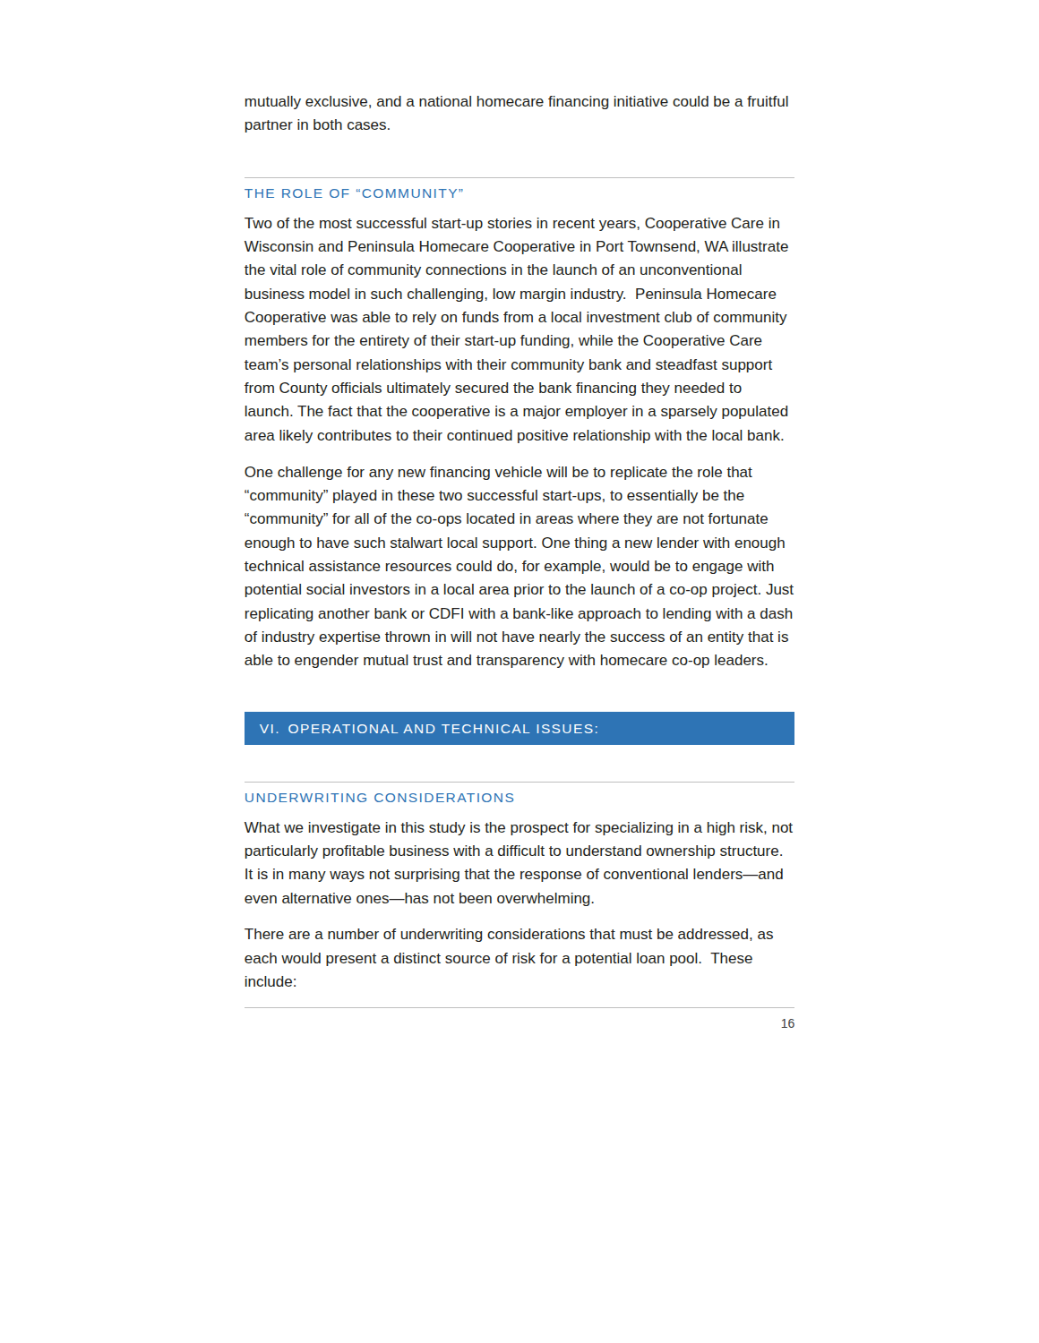mutually exclusive, and a national homecare financing initiative could be a fruitful partner in both cases.
The Role of “Community”
Two of the most successful start-up stories in recent years, Cooperative Care in Wisconsin and Peninsula Homecare Cooperative in Port Townsend, WA illustrate the vital role of community connections in the launch of an unconventional business model in such challenging, low margin industry. Peninsula Homecare Cooperative was able to rely on funds from a local investment club of community members for the entirety of their start-up funding, while the Cooperative Care team’s personal relationships with their community bank and steadfast support from County officials ultimately secured the bank financing they needed to launch. The fact that the cooperative is a major employer in a sparsely populated area likely contributes to their continued positive relationship with the local bank.
One challenge for any new financing vehicle will be to replicate the role that “community” played in these two successful start-ups, to essentially be the “community” for all of the co-ops located in areas where they are not fortunate enough to have such stalwart local support. One thing a new lender with enough technical assistance resources could do, for example, would be to engage with potential social investors in a local area prior to the launch of a co-op project. Just replicating another bank or CDFI with a bank-like approach to lending with a dash of industry expertise thrown in will not have nearly the success of an entity that is able to engender mutual trust and transparency with homecare co-op leaders.
VI. Operational and Technical Issues:
Underwriting Considerations
What we investigate in this study is the prospect for specializing in a high risk, not particularly profitable business with a difficult to understand ownership structure. It is in many ways not surprising that the response of conventional lenders—and even alternative ones—has not been overwhelming.
There are a number of underwriting considerations that must be addressed, as each would present a distinct source of risk for a potential loan pool. These include:
16